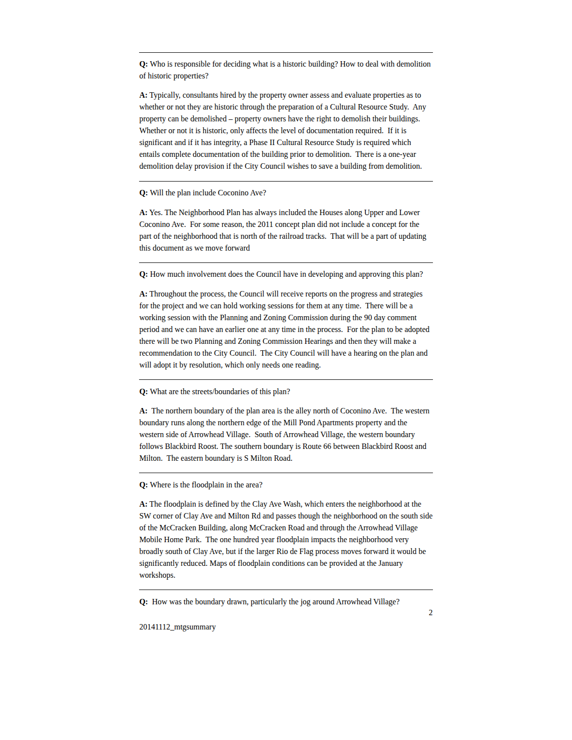Q: Who is responsible for deciding what is a historic building? How to deal with demolition of historic properties?
A: Typically, consultants hired by the property owner assess and evaluate properties as to whether or not they are historic through the preparation of a Cultural Resource Study. Any property can be demolished – property owners have the right to demolish their buildings. Whether or not it is historic, only affects the level of documentation required. If it is significant and if it has integrity, a Phase II Cultural Resource Study is required which entails complete documentation of the building prior to demolition. There is a one-year demolition delay provision if the City Council wishes to save a building from demolition.
Q: Will the plan include Coconino Ave?
A: Yes. The Neighborhood Plan has always included the Houses along Upper and Lower Coconino Ave. For some reason, the 2011 concept plan did not include a concept for the part of the neighborhood that is north of the railroad tracks. That will be a part of updating this document as we move forward
Q: How much involvement does the Council have in developing and approving this plan?
A: Throughout the process, the Council will receive reports on the progress and strategies for the project and we can hold working sessions for them at any time. There will be a working session with the Planning and Zoning Commission during the 90 day comment period and we can have an earlier one at any time in the process. For the plan to be adopted there will be two Planning and Zoning Commission Hearings and then they will make a recommendation to the City Council. The City Council will have a hearing on the plan and will adopt it by resolution, which only needs one reading.
Q: What are the streets/boundaries of this plan?
A: The northern boundary of the plan area is the alley north of Coconino Ave. The western boundary runs along the northern edge of the Mill Pond Apartments property and the western side of Arrowhead Village. South of Arrowhead Village, the western boundary follows Blackbird Roost. The southern boundary is Route 66 between Blackbird Roost and Milton. The eastern boundary is S Milton Road.
Q: Where is the floodplain in the area?
A: The floodplain is defined by the Clay Ave Wash, which enters the neighborhood at the SW corner of Clay Ave and Milton Rd and passes though the neighborhood on the south side of the McCracken Building, along McCracken Road and through the Arrowhead Village Mobile Home Park. The one hundred year floodplain impacts the neighborhood very broadly south of Clay Ave, but if the larger Rio de Flag process moves forward it would be significantly reduced. Maps of floodplain conditions can be provided at the January workshops.
Q: How was the boundary drawn, particularly the jog around Arrowhead Village?
20141112_mtgsummary
2